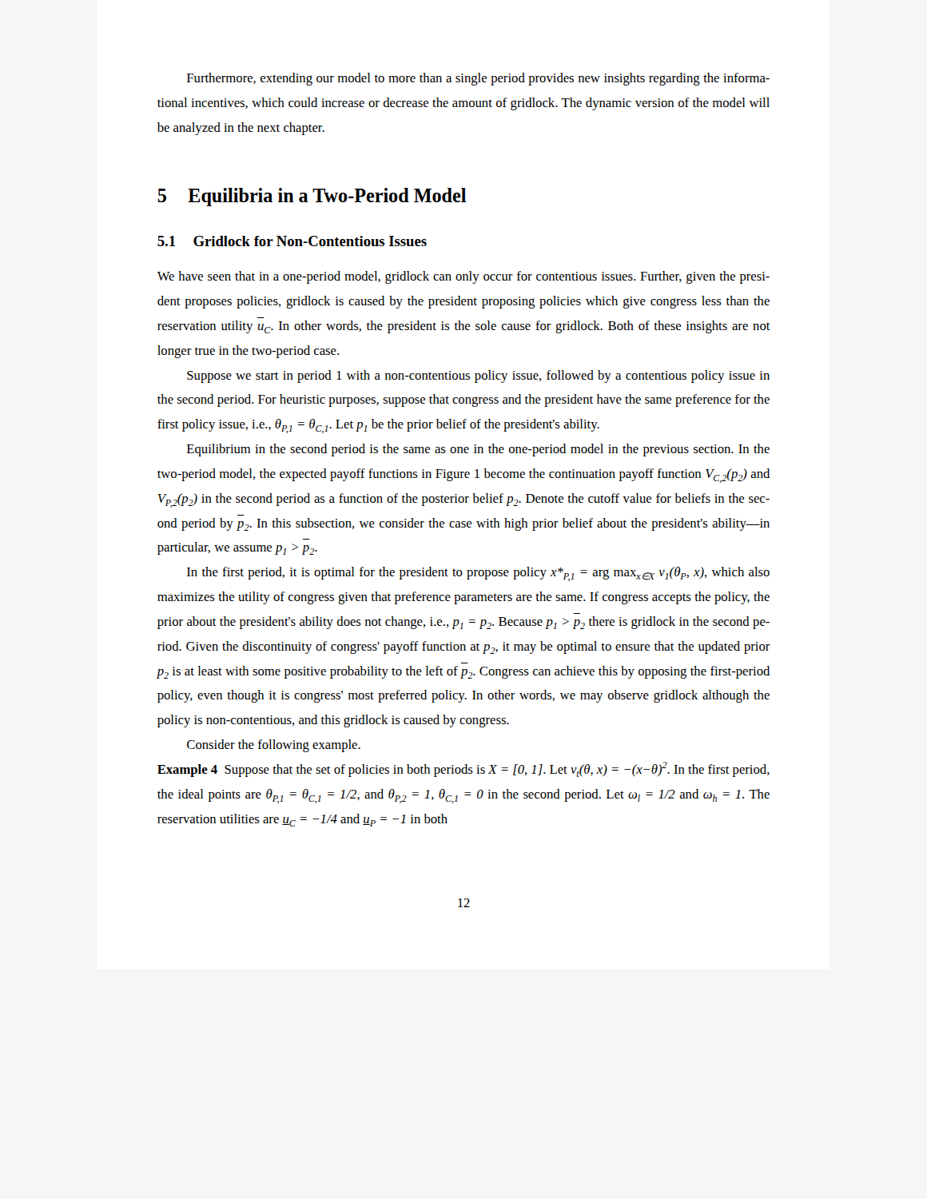Furthermore, extending our model to more than a single period provides new insights regarding the informational incentives, which could increase or decrease the amount of gridlock. The dynamic version of the model will be analyzed in the next chapter.
5 Equilibria in a Two-Period Model
5.1 Gridlock for Non-Contentious Issues
We have seen that in a one-period model, gridlock can only occur for contentious issues. Further, given the president proposes policies, gridlock is caused by the president proposing policies which give congress less than the reservation utility uC. In other words, the president is the sole cause for gridlock. Both of these insights are not longer true in the two-period case.
Suppose we start in period 1 with a non-contentious policy issue, followed by a contentious policy issue in the second period. For heuristic purposes, suppose that congress and the president have the same preference for the first policy issue, i.e., θP,1 = θC,1. Let p1 be the prior belief of the president's ability.
Equilibrium in the second period is the same as one in the one-period model in the previous section. In the two-period model, the expected payoff functions in Figure 1 become the continuation payoff function VC,2(p2) and VP,2(p2) in the second period as a function of the posterior belief p2. Denote the cutoff value for beliefs in the second period by p2. In this subsection, we consider the case with high prior belief about the president's ability—in particular, we assume p1 > p2.
In the first period, it is optimal for the president to propose policy x*P,1 = arg maxx∈X v1(θP, x), which also maximizes the utility of congress given that preference parameters are the same. If congress accepts the policy, the prior about the president's ability does not change, i.e., p1 = p2. Because p1 > p2 there is gridlock in the second period. Given the discontinuity of congress' payoff function at p2, it may be optimal to ensure that the updated prior p2 is at least with some positive probability to the left of p2. Congress can achieve this by opposing the first-period policy, even though it is congress' most preferred policy. In other words, we may observe gridlock although the policy is non-contentious, and this gridlock is caused by congress.
Consider the following example.
Example 4 Suppose that the set of policies in both periods is X = [0, 1]. Let vt(θ, x) = −(x−θ)2. In the first period, the ideal points are θP,1 = θC,1 = 1/2, and θP,2 = 1, θC,1 = 0 in the second period. Let ωl = 1/2 and ωh = 1. The reservation utilities are uC = −1/4 and uP = −1 in both
12